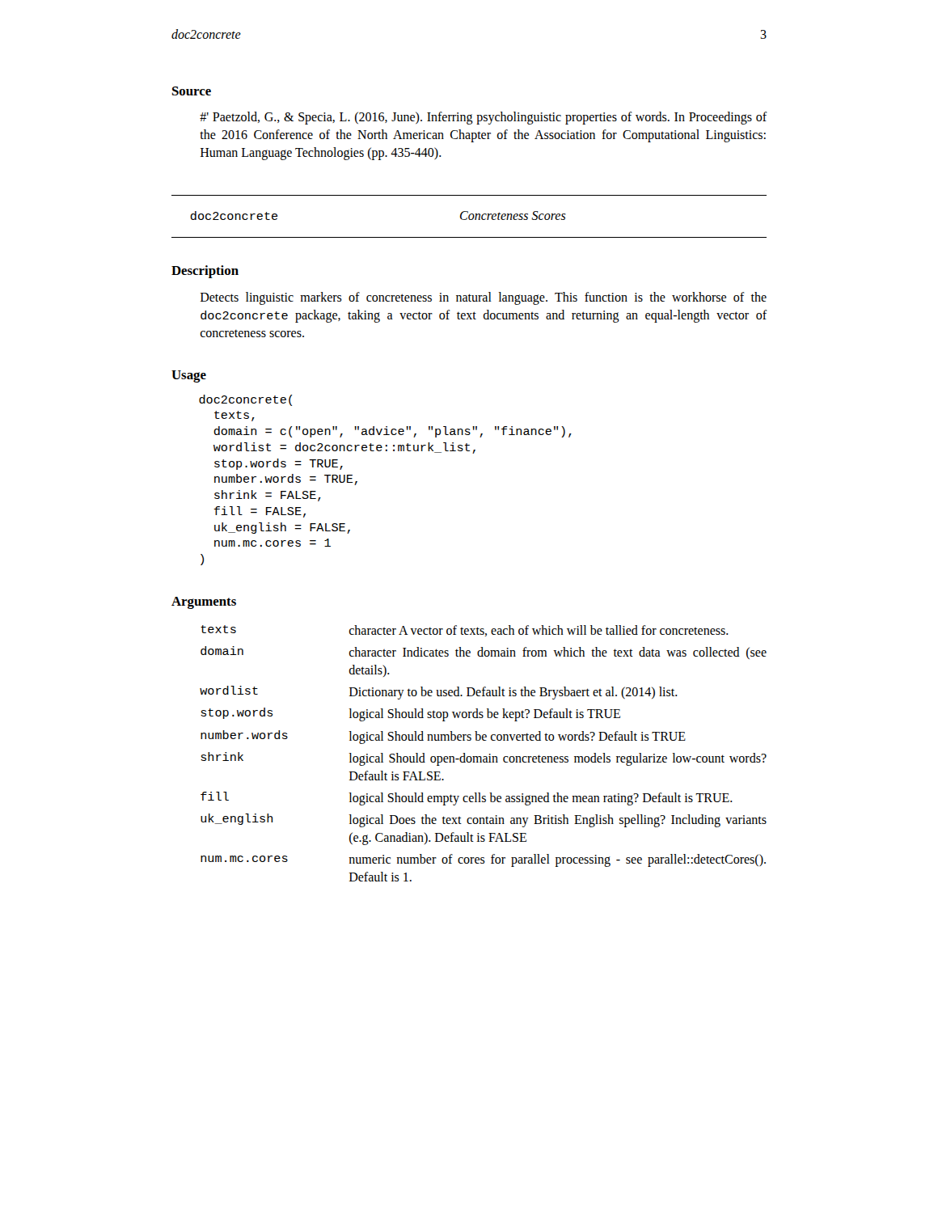doc2concrete 3
Source
#' Paetzold, G., & Specia, L. (2016, June). Inferring psycholinguistic properties of words. In Proceedings of the 2016 Conference of the North American Chapter of the Association for Computational Linguistics: Human Language Technologies (pp. 435-440).
doc2concrete Concreteness Scores
Description
Detects linguistic markers of concreteness in natural language. This function is the workhorse of the doc2concrete package, taking a vector of text documents and returning an equal-length vector of concreteness scores.
Usage
doc2concrete(
  texts,
  domain = c("open", "advice", "plans", "finance"),
  wordlist = doc2concrete::mturk_list,
  stop.words = TRUE,
  number.words = TRUE,
  shrink = FALSE,
  fill = FALSE,
  uk_english = FALSE,
  num.mc.cores = 1
)
Arguments
texts
character A vector of texts, each of which will be tallied for concreteness.
domain
character Indicates the domain from which the text data was collected (see details).
wordlist
Dictionary to be used. Default is the Brysbaert et al. (2014) list.
stop.words
logical Should stop words be kept? Default is TRUE
number.words
logical Should numbers be converted to words? Default is TRUE
shrink
logical Should open-domain concreteness models regularize low-count words? Default is FALSE.
fill
logical Should empty cells be assigned the mean rating? Default is TRUE.
uk_english
logical Does the text contain any British English spelling? Including variants (e.g. Canadian). Default is FALSE
num.mc.cores
numeric number of cores for parallel processing - see parallel::detectCores(). Default is 1.